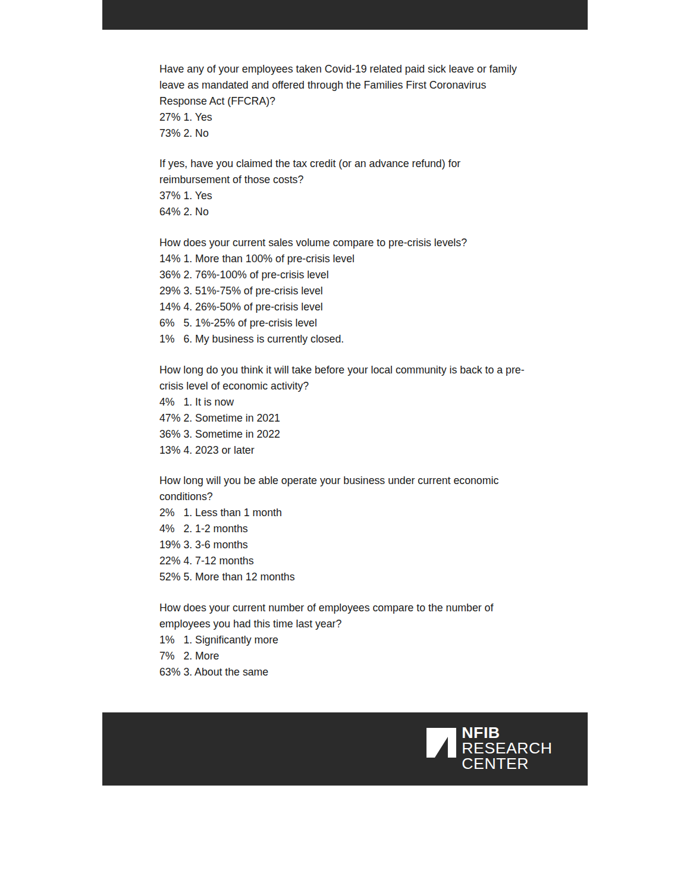Have any of your employees taken Covid-19 related paid sick leave or family leave as mandated and offered through the Families First Coronavirus Response Act (FFCRA)?
27% 1. Yes
73% 2. No
If yes, have you claimed the tax credit (or an advance refund) for reimbursement of those costs?
37% 1. Yes
64% 2. No
How does your current sales volume compare to pre-crisis levels?
14% 1. More than 100% of pre-crisis level
36% 2. 76%-100% of pre-crisis level
29% 3. 51%-75% of pre-crisis level
14% 4. 26%-50% of pre-crisis level
6% 5. 1%-25% of pre-crisis level
1% 6. My business is currently closed.
How long do you think it will take before your local community is back to a pre-crisis level of economic activity?
4% 1. It is now
47% 2. Sometime in 2021
36% 3. Sometime in 2022
13% 4. 2023 or later
How long will you be able operate your business under current economic conditions?
2% 1. Less than 1 month
4% 2. 1-2 months
19% 3. 3-6 months
22% 4. 7-12 months
52% 5. More than 12 months
How does your current number of employees compare to the number of employees you had this time last year?
1% 1. Significantly more
7% 2. More
63% 3. About the same
NFIB
RESEARCH
CENTER